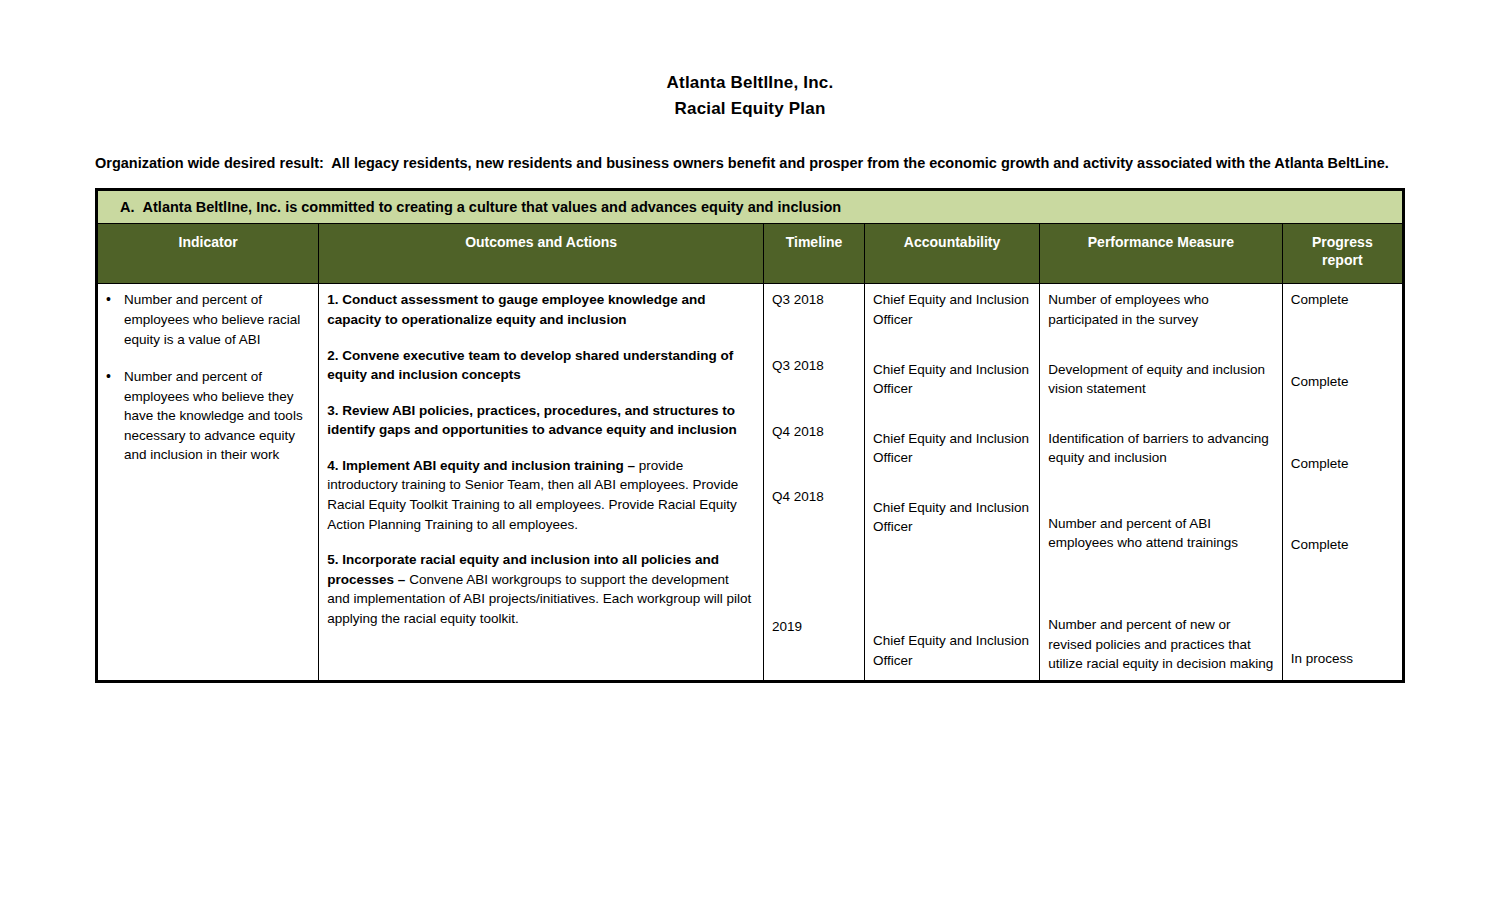Atlanta BeltlIne, Inc.
Racial Equity Plan
Organization wide desired result: All legacy residents, new residents and business owners benefit and prosper from the economic growth and activity associated with the Atlanta BeltLine.
| A. Atlanta BeltlIne, Inc. is committed to creating a culture that values and advances equity and inclusion |
| Indicator | Outcomes and Actions | Timeline | Accountability | Performance Measure | Progress report |
| Number and percent of employees who believe racial equity is a value of ABI Number and percent of employees who believe they have the knowledge and tools necessary to advance equity and inclusion in their work | 1. Conduct assessment to gauge employee knowledge and capacity to operationalize equity and inclusion 2. Convene executive team to develop shared understanding of equity and inclusion concepts 3. Review ABI policies, practices, procedures, and structures to identify gaps and opportunities to advance equity and inclusion 4. Implement ABI equity and inclusion training – provide introductory training to Senior Team, then all ABI employees. Provide Racial Equity Toolkit Training to all employees. Provide Racial Equity Action Planning Training to all employees. 5. Incorporate racial equity and inclusion into all policies and processes – Convene ABI workgroups to support the development and implementation of ABI projects/initiatives. Each workgroup will pilot applying the racial equity toolkit. | Q3 2018 Q3 2018 Q4 2018 Q4 2018 2019 | Chief Equity and Inclusion Officer Chief Equity and Inclusion Officer Chief Equity and Inclusion Officer Chief Equity and Inclusion Officer Chief Equity and Inclusion Officer | Number of employees who participated in the survey Development of equity and inclusion vision statement Identification of barriers to advancing equity and inclusion Number and percent of ABI employees who attend trainings Number and percent of new or revised policies and practices that utilize racial equity in decision making | Complete Complete Complete Complete In process |